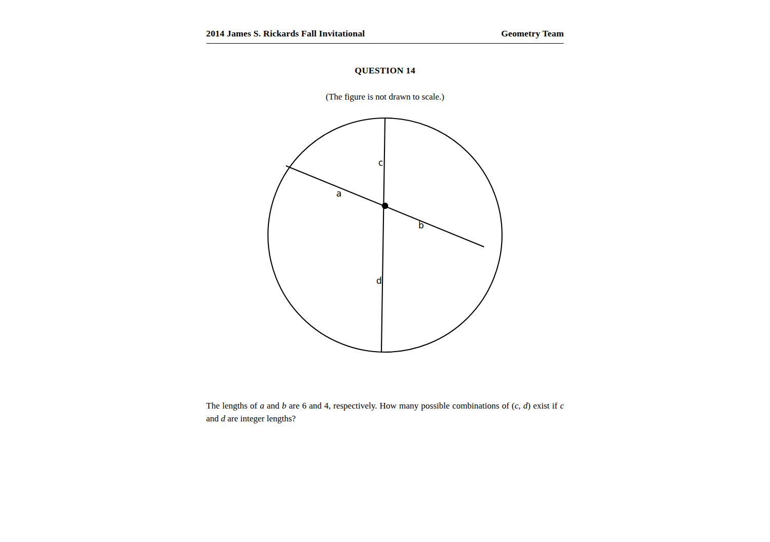2014 James S. Rickards Fall Invitational
Geometry Team
QUESTION 14
(The figure is not drawn to scale.)
c a b d
The lengths of a and b are 6 and 4, respectively. How many possible combinations of (c, d) exist if c and d are integer lengths?